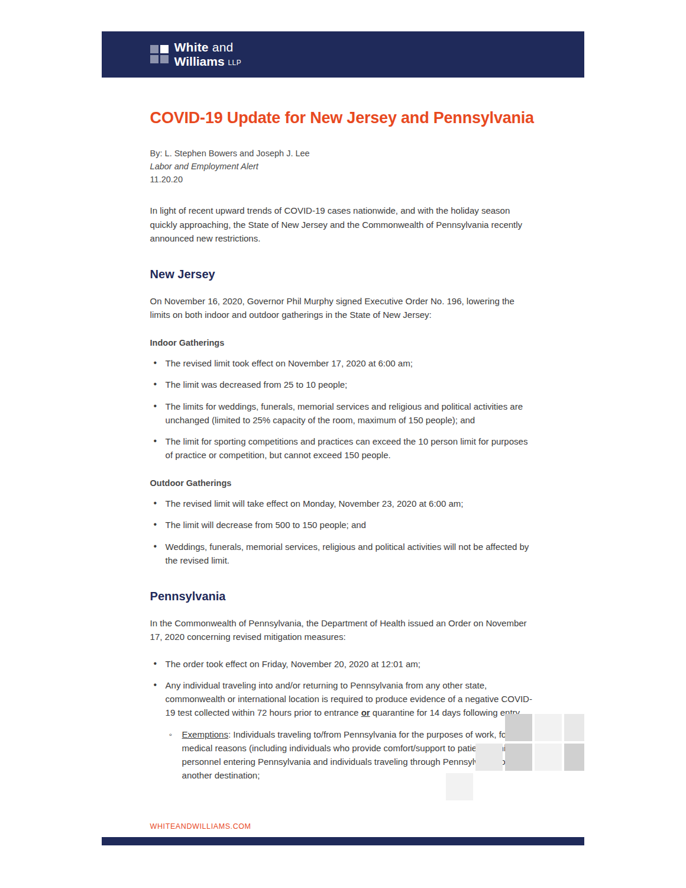White and
Williams LLP
COVID-19 Update for New Jersey and Pennsylvania
By: L. Stephen Bowers and Joseph J. Lee
Labor and Employment Alert
11.20.20
In light of recent upward trends of COVID-19 cases nationwide, and with the holiday season quickly approaching, the State of New Jersey and the Commonwealth of Pennsylvania recently announced new restrictions.
New Jersey
On November 16, 2020, Governor Phil Murphy signed Executive Order No. 196, lowering the limits on both indoor and outdoor gatherings in the State of New Jersey:
Indoor Gatherings
The revised limit took effect on November 17, 2020 at 6:00 am;
The limit was decreased from 25 to 10 people;
The limits for weddings, funerals, memorial services and religious and political activities are unchanged (limited to 25% capacity of the room, maximum of 150 people); and
The limit for sporting competitions and practices can exceed the 10 person limit for purposes of practice or competition, but cannot exceed 150 people.
Outdoor Gatherings
The revised limit will take effect on Monday, November 23, 2020 at 6:00 am;
The limit will decrease from 500 to 150 people; and
Weddings, funerals, memorial services, religious and political activities will not be affected by the revised limit.
Pennsylvania
In the Commonwealth of Pennsylvania, the Department of Health issued an Order on November 17, 2020 concerning revised mitigation measures:
The order took effect on Friday, November 20, 2020 at 12:01 am;
Any individual traveling into and/or returning to Pennsylvania from any other state, commonwealth or international location is required to produce evidence of a negative COVID-19 test collected within 72 hours prior to entrance or quarantine for 14 days following entry
Exemptions: Individuals traveling to/from Pennsylvania for the purposes of work, for medical reasons (including individuals who provide comfort/support to patients), military personnel entering Pennsylvania and individuals traveling through Pennsylvania to reach another destination;
WHITEANDWILLIAMS.COM